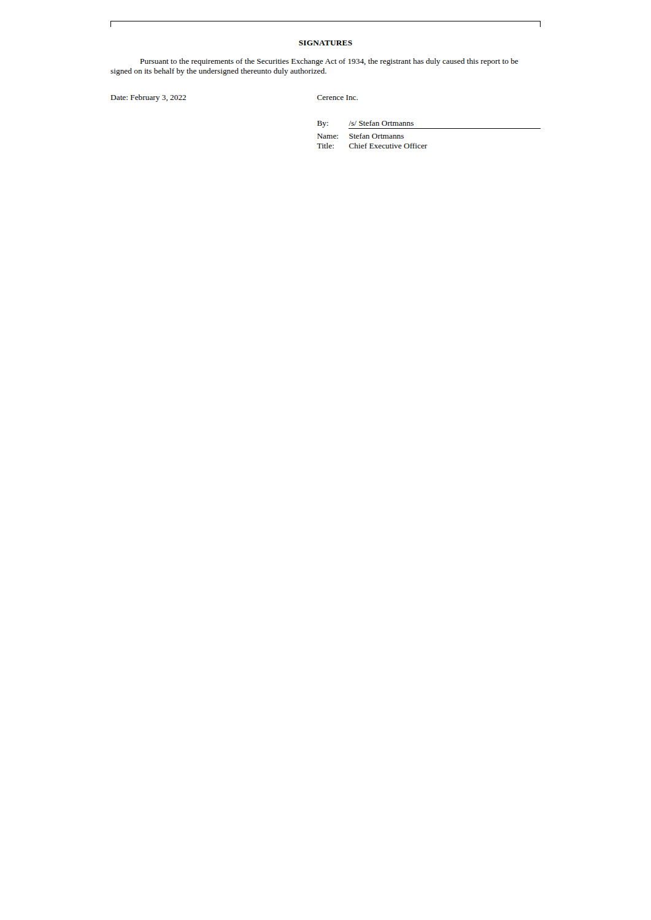SIGNATURES
Pursuant to the requirements of the Securities Exchange Act of 1934, the registrant has duly caused this report to be signed on its behalf by the undersigned thereunto duly authorized.
Cerence Inc.
| By: | /s/ Stefan Ortmanns |
| Name: | Stefan Ortmanns |
| Title: | Chief Executive Officer |
Date: February 3, 2022